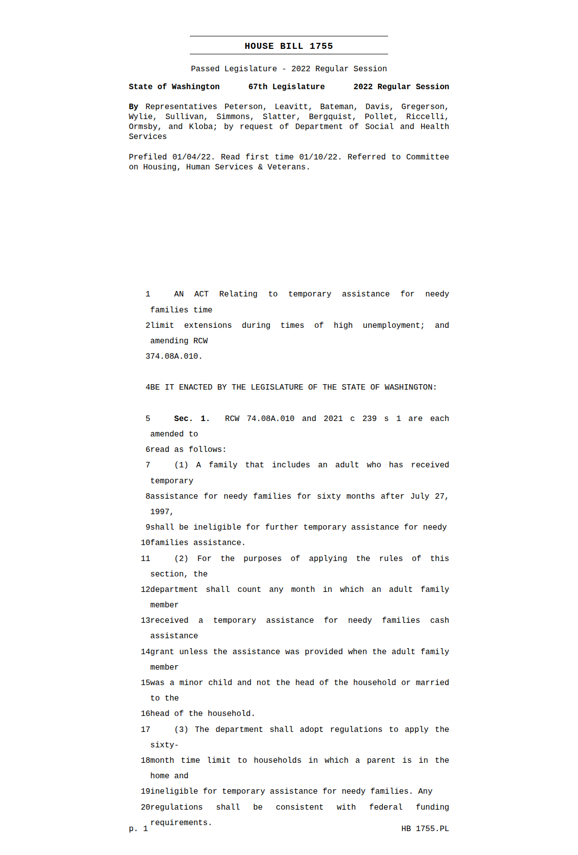HOUSE BILL 1755
Passed Legislature - 2022 Regular Session
State of Washington 67th Legislature 2022 Regular Session
By Representatives Peterson, Leavitt, Bateman, Davis, Gregerson, Wylie, Sullivan, Simmons, Slatter, Bergquist, Pollet, Riccelli, Ormsby, and Kloba; by request of Department of Social and Health Services
Prefiled 01/04/22. Read first time 01/10/22. Referred to Committee on Housing, Human Services & Veterans.
| 1 | AN ACT Relating to temporary assistance for needy families time |
| 2 | limit extensions during times of high unemployment; and amending RCW |
| 3 | 74.08A.010. |
| 4 | BE IT ENACTED BY THE LEGISLATURE OF THE STATE OF WASHINGTON: |
| 5 | Sec. 1. RCW 74.08A.010 and 2021 c 239 s 1 are each amended to |
| 6 | read as follows: |
| 7 | (1) A family that includes an adult who has received temporary |
| 8 | assistance for needy families for sixty months after July 27, 1997, |
| 9 | shall be ineligible for further temporary assistance for needy |
| 10 | families assistance. |
| 11 | (2) For the purposes of applying the rules of this section, the |
| 12 | department shall count any month in which an adult family member |
| 13 | received a temporary assistance for needy families cash assistance |
| 14 | grant unless the assistance was provided when the adult family member |
| 15 | was a minor child and not the head of the household or married to the |
| 16 | head of the household. |
| 17 | (3) The department shall adopt regulations to apply the sixty- |
| 18 | month time limit to households in which a parent is in the home and |
| 19 | ineligible for temporary assistance for needy families. Any |
| 20 | regulations shall be consistent with federal funding requirements. |
p. 1 HB 1755.PL